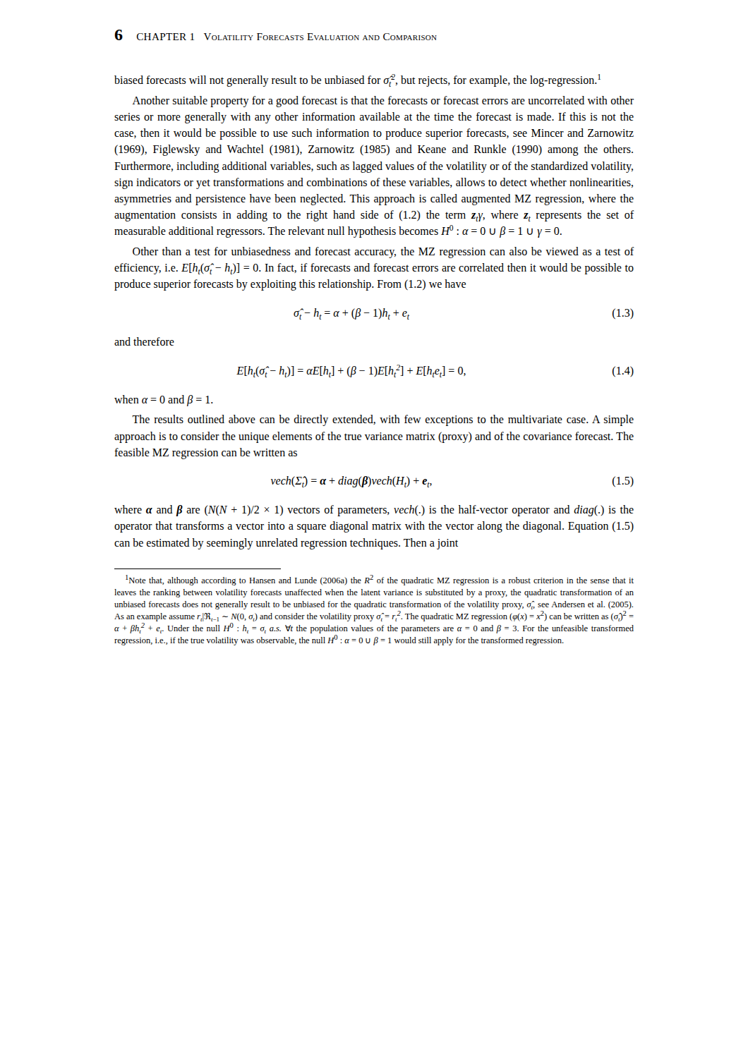6 CHAPTER 1 Volatility Forecasts Evaluation and Comparison
biased forecasts will not generally result to be unbiased for σ̂t2, but rejects, for example, the log-regression.1
Another suitable property for a good forecast is that the forecasts or forecast errors are uncorrelated with other series or more generally with any other information available at the time the forecast is made. If this is not the case, then it would be possible to use such information to produce superior forecasts, see Mincer and Zarnowitz (1969), Figlewsky and Wachtel (1981), Zarnowitz (1985) and Keane and Runkle (1990) among the others. Furthermore, including additional variables, such as lagged values of the volatility or of the standardized volatility, sign indicators or yet transformations and combinations of these variables, allows to detect whether nonlinearities, asymmetries and persistence have been neglected. This approach is called augmented MZ regression, where the augmentation consists in adding to the right hand side of (1.2) the term ztγ, where zt represents the set of measurable additional regressors. The relevant null hypothesis becomes H0 : α = 0 ∪ β = 1 ∪ γ = 0.
Other than a test for unbiasedness and forecast accuracy, the MZ regression can also be viewed as a test of efficiency, i.e. E[ht(σ̂t − ht)] = 0. In fact, if forecasts and forecast errors are correlated then it would be possible to produce superior forecasts by exploiting this relationship. From (1.2) we have
σ̂t − ht = α + (β − 1)ht + et (1.3)
and therefore
E[ht(σ̂t − ht)] = αE[ht] + (β − 1)E[ht2] + E[htet] = 0, (1.4)
when α = 0 and β = 1.
The results outlined above can be directly extended, with few exceptions to the multivariate case. A simple approach is to consider the unique elements of the true variance matrix (proxy) and of the covariance forecast. The feasible MZ regression can be written as
vech(Σ̂t) = α + diag(β)vech(Ht) + et, (1.5)
where α and β are (N(N + 1)/2 × 1) vectors of parameters, vech(.) is the half-vector operator and diag(.) is the operator that transforms a vector into a square diagonal matrix with the vector along the diagonal. Equation (1.5) can be estimated by seemingly unrelated regression techniques. Then a joint
1Note that, although according to Hansen and Lunde (2006a) the R2 of the quadratic MZ regression is a robust criterion in the sense that it leaves the ranking between volatility forecasts unaffected when the latent variance is substituted by a proxy, the quadratic transformation of an unbiased forecasts does not generally result to be unbiased for the quadratic transformation of the volatility proxy, σ̂t, see Andersen et al. (2005). As an example assume rt|ℜt−1 ∼ N(0, σt) and consider the volatility proxy σ̂t = rt2. The quadratic MZ regression (φ(x) = x2) can be written as (σ̂t)2 = α + βht2 + et. Under the null H0 : ht = σt a.s. ∀t the population values of the parameters are α = 0 and β = 3. For the unfeasible transformed regression, i.e., if the true volatility was observable, the null H0 : α = 0 ∪ β = 1 would still apply for the transformed regression.